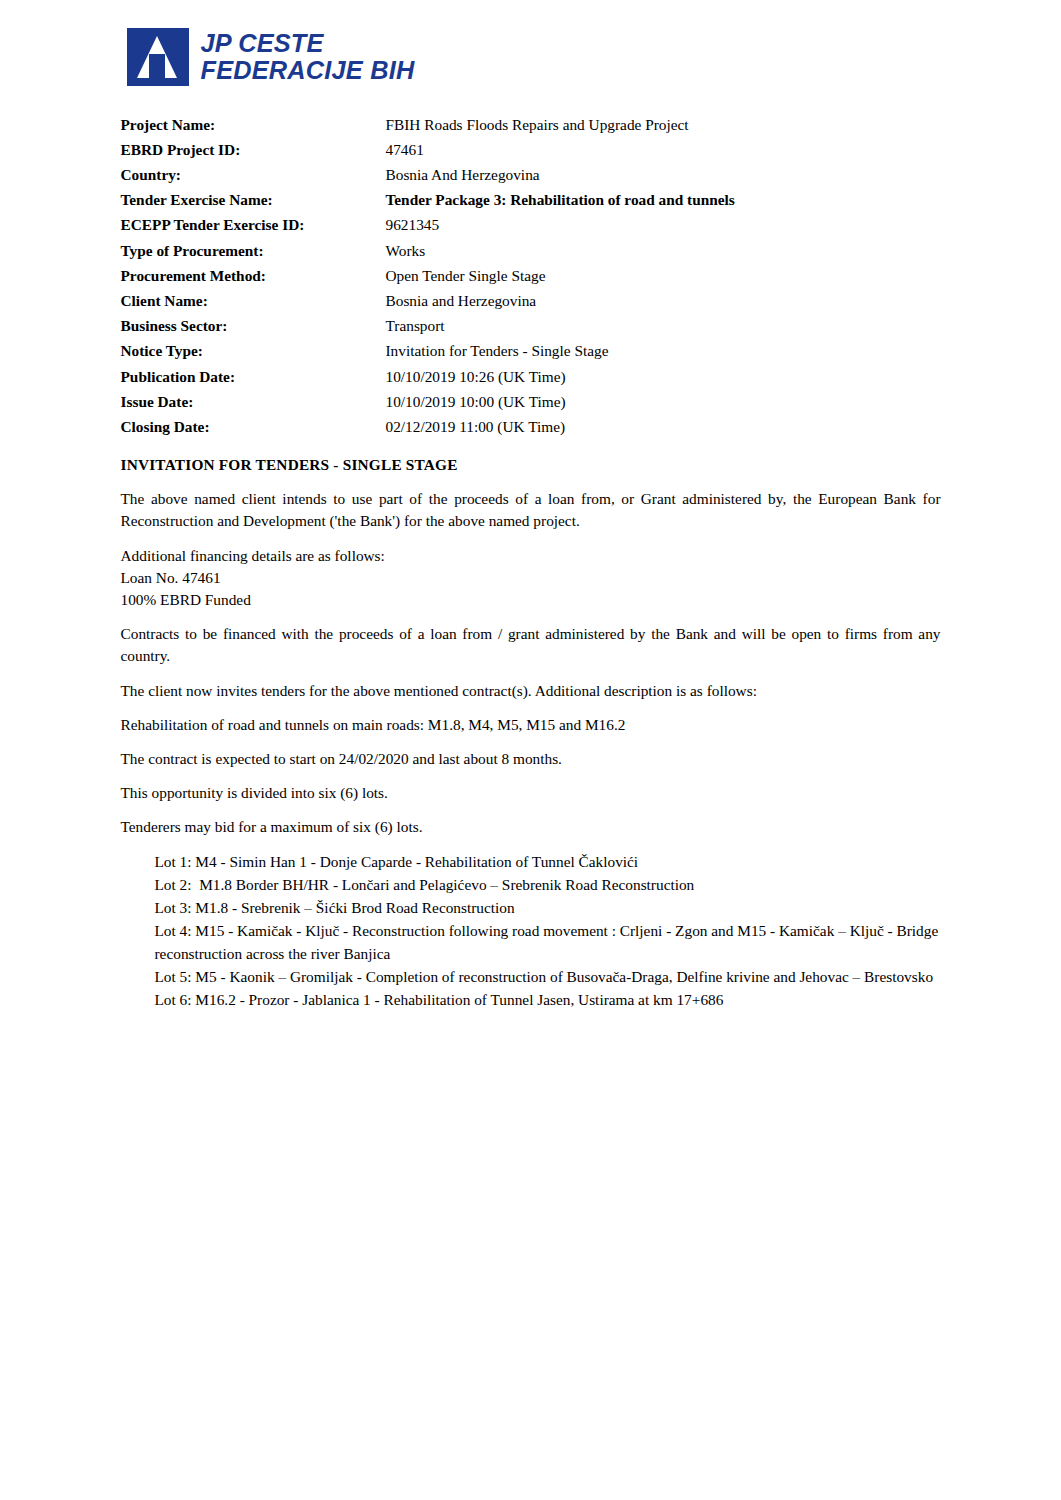JP CESTE
FEDERACIJE BIH
| Project Name: | FBIH Roads Floods Repairs and Upgrade Project |
| EBRD Project ID: | 47461 |
| Country: | Bosnia And Herzegovina |
| Tender Exercise Name: | Tender Package 3: Rehabilitation of road and tunnels |
| ECEPP Tender Exercise ID: | 9621345 |
| Type of Procurement: | Works |
| Procurement Method: | Open Tender Single Stage |
| Client Name: | Bosnia and Herzegovina |
| Business Sector: | Transport |
| Notice Type: | Invitation for Tenders - Single Stage |
| Publication Date: | 10/10/2019 10:26 (UK Time) |
| Issue Date: | 10/10/2019 10:00 (UK Time) |
| Closing Date: | 02/12/2019 11:00 (UK Time) |
INVITATION FOR TENDERS - SINGLE STAGE
The above named client intends to use part of the proceeds of a loan from, or Grant administered by, the European Bank for Reconstruction and Development ('the Bank') for the above named project.
Additional financing details are as follows:
Loan No. 47461
100% EBRD Funded
Contracts to be financed with the proceeds of a loan from / grant administered by the Bank and will be open to firms from any country.
The client now invites tenders for the above mentioned contract(s). Additional description is as follows:
Rehabilitation of road and tunnels on main roads: M1.8, M4, M5, M15 and M16.2
The contract is expected to start on 24/02/2020 and last about 8 months.
This opportunity is divided into six (6) lots.
Tenderers may bid for a maximum of six (6) lots.
Lot 1: M4 - Simin Han 1 - Donje Caparde - Rehabilitation of Tunnel Čaklovići
Lot 2: M1.8 Border BH/HR - Lončari and Pelagićevo – Srebrenik Road Reconstruction
Lot 3: M1.8 - Srebrenik – Šićki Brod Road Reconstruction
Lot 4: M15 - Kamičak - Ključ - Reconstruction following road movement : Crljeni - Zgon and M15 - Kamičak – Ključ - Bridge reconstruction across the river Banjica
Lot 5: M5 - Kaonik – Gromiljak - Completion of reconstruction of Busovača-Draga, Delfine krivine and Jehovac – Brestovsko
Lot 6: M16.2 - Prozor - Jablanica 1 - Rehabilitation of Tunnel Jasen, Ustirama at km 17+686